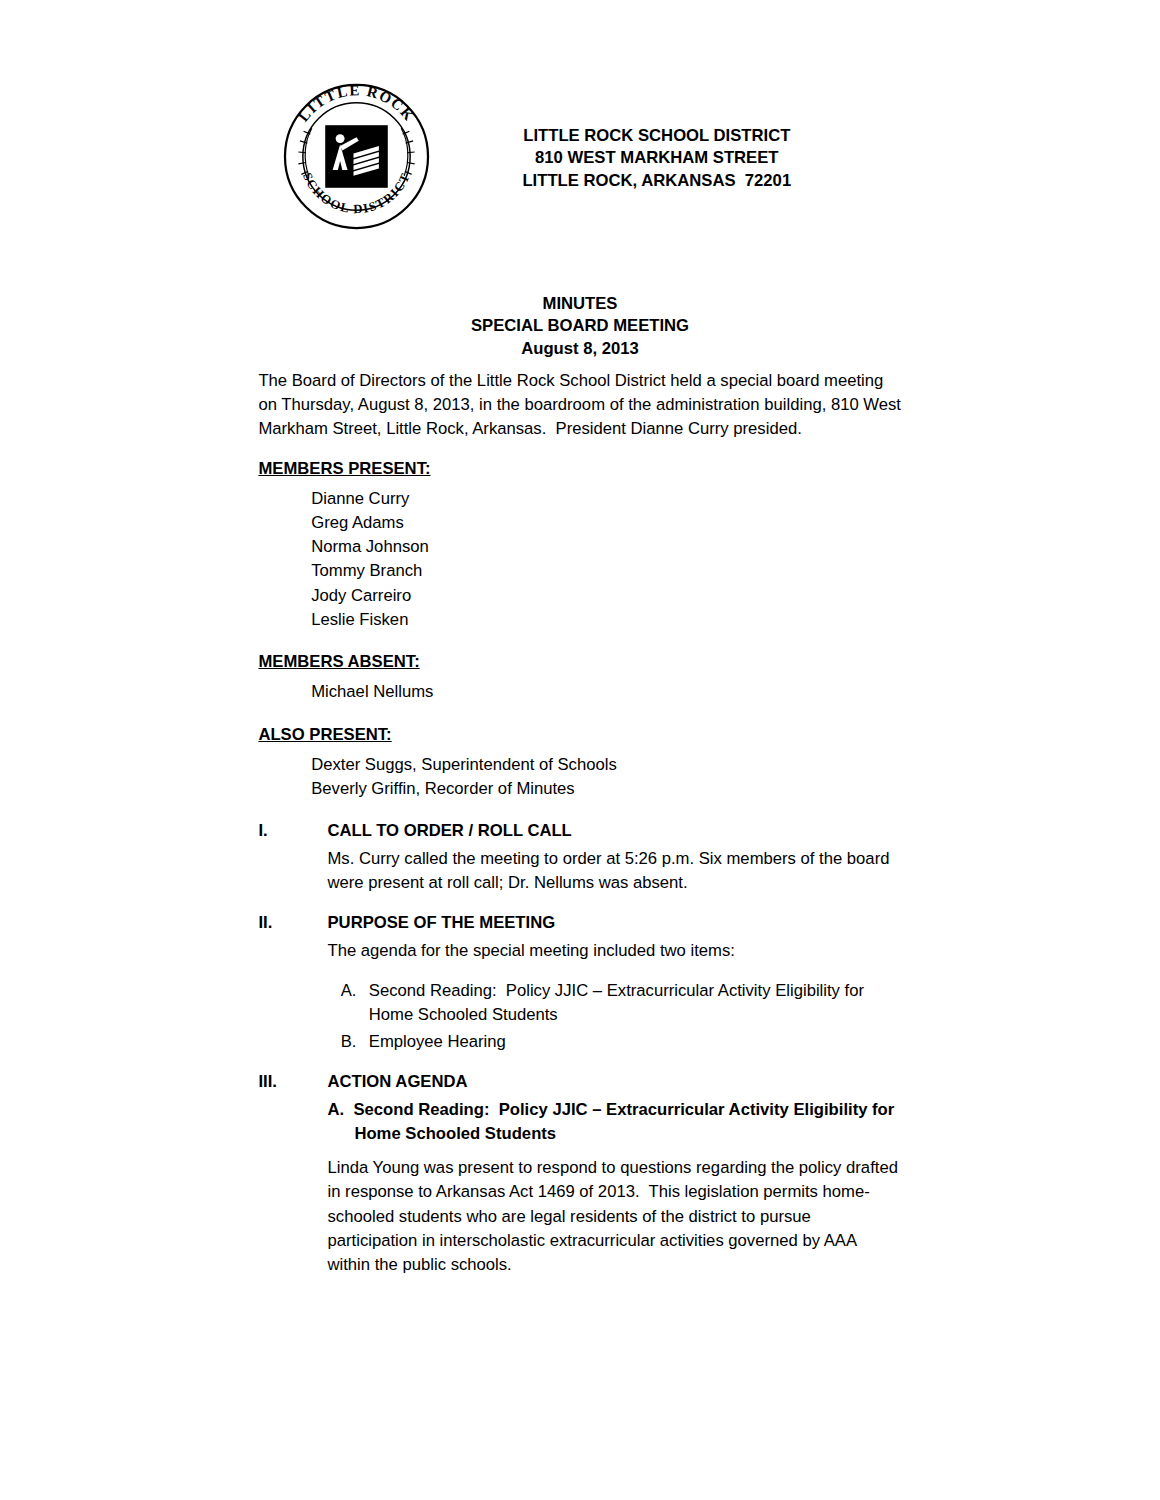LITTLE ROCK SCHOOL DISTRICT
LITTLE ROCK SCHOOL DISTRICT
810 WEST MARKHAM STREET
LITTLE ROCK, ARKANSAS 72201
MINUTES
SPECIAL BOARD MEETING
August 8, 2013
The Board of Directors of the Little Rock School District held a special board meeting on Thursday, August 8, 2013, in the boardroom of the administration building, 810 West Markham Street, Little Rock, Arkansas. President Dianne Curry presided.
MEMBERS PRESENT:
Dianne Curry
Greg Adams
Norma Johnson
Tommy Branch
Jody Carreiro
Leslie Fisken
MEMBERS ABSENT:
Michael Nellums
ALSO PRESENT:
Dexter Suggs, Superintendent of Schools
Beverly Griffin, Recorder of Minutes
I.
CALL TO ORDER / ROLL CALL
Ms. Curry called the meeting to order at 5:26 p.m. Six members of the board were present at roll call; Dr. Nellums was absent.
II.
PURPOSE OF THE MEETING
The agenda for the special meeting included two items:
Second Reading: Policy JJIC – Extracurricular Activity Eligibility for Home Schooled Students
Employee Hearing
III.
ACTION AGENDA
A. Second Reading: Policy JJIC – Extracurricular Activity Eligibility for Home Schooled Students
Linda Young was present to respond to questions regarding the policy drafted in response to Arkansas Act 1469 of 2013. This legislation permits home-schooled students who are legal residents of the district to pursue participation in interscholastic extracurricular activities governed by AAA within the public schools.